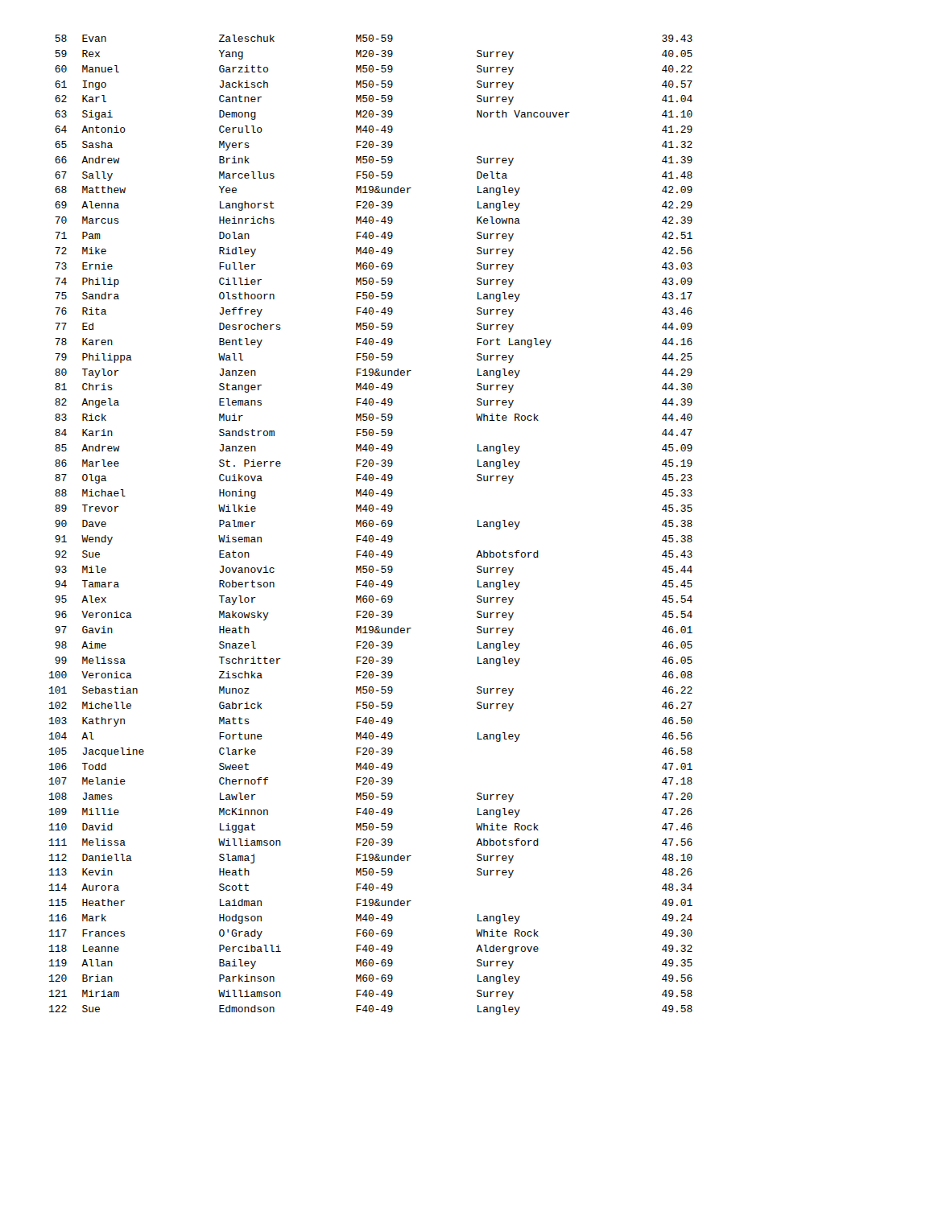| 58 | Evan | Zaleschuk | M50-59 | | 39.43 |
| 59 | Rex | Yang | M20-39 | Surrey | 40.05 |
| 60 | Manuel | Garzitto | M50-59 | Surrey | 40.22 |
| 61 | Ingo | Jackisch | M50-59 | Surrey | 40.57 |
| 62 | Karl | Cantner | M50-59 | Surrey | 41.04 |
| 63 | Sigai | Demong | M20-39 | North Vancouver | 41.10 |
| 64 | Antonio | Cerullo | M40-49 | | 41.29 |
| 65 | Sasha | Myers | F20-39 | | 41.32 |
| 66 | Andrew | Brink | M50-59 | Surrey | 41.39 |
| 67 | Sally | Marcellus | F50-59 | Delta | 41.48 |
| 68 | Matthew | Yee | M19&under | Langley | 42.09 |
| 69 | Alenna | Langhorst | F20-39 | Langley | 42.29 |
| 70 | Marcus | Heinrichs | M40-49 | Kelowna | 42.39 |
| 71 | Pam | Dolan | F40-49 | Surrey | 42.51 |
| 72 | Mike | Ridley | M40-49 | Surrey | 42.56 |
| 73 | Ernie | Fuller | M60-69 | Surrey | 43.03 |
| 74 | Philip | Cillier | M50-59 | Surrey | 43.09 |
| 75 | Sandra | Olsthoorn | F50-59 | Langley | 43.17 |
| 76 | Rita | Jeffrey | F40-49 | Surrey | 43.46 |
| 77 | Ed | Desrochers | M50-59 | Surrey | 44.09 |
| 78 | Karen | Bentley | F40-49 | Fort Langley | 44.16 |
| 79 | Philippa | Wall | F50-59 | Surrey | 44.25 |
| 80 | Taylor | Janzen | F19&under | Langley | 44.29 |
| 81 | Chris | Stanger | M40-49 | Surrey | 44.30 |
| 82 | Angela | Elemans | F40-49 | Surrey | 44.39 |
| 83 | Rick | Muir | M50-59 | White Rock | 44.40 |
| 84 | Karin | Sandstrom | F50-59 | | 44.47 |
| 85 | Andrew | Janzen | M40-49 | Langley | 45.09 |
| 86 | Marlee | St. Pierre | F20-39 | Langley | 45.19 |
| 87 | Olga | Cuikova | F40-49 | Surrey | 45.23 |
| 88 | Michael | Honing | M40-49 | | 45.33 |
| 89 | Trevor | Wilkie | M40-49 | | 45.35 |
| 90 | Dave | Palmer | M60-69 | Langley | 45.38 |
| 91 | Wendy | Wiseman | F40-49 | | 45.38 |
| 92 | Sue | Eaton | F40-49 | Abbotsford | 45.43 |
| 93 | Mile | Jovanovic | M50-59 | Surrey | 45.44 |
| 94 | Tamara | Robertson | F40-49 | Langley | 45.45 |
| 95 | Alex | Taylor | M60-69 | Surrey | 45.54 |
| 96 | Veronica | Makowsky | F20-39 | Surrey | 45.54 |
| 97 | Gavin | Heath | M19&under | Surrey | 46.01 |
| 98 | Aime | Snazel | F20-39 | Langley | 46.05 |
| 99 | Melissa | Tschritter | F20-39 | Langley | 46.05 |
| 100 | Veronica | Zischka | F20-39 | | 46.08 |
| 101 | Sebastian | Munoz | M50-59 | Surrey | 46.22 |
| 102 | Michelle | Gabrick | F50-59 | Surrey | 46.27 |
| 103 | Kathryn | Matts | F40-49 | | 46.50 |
| 104 | Al | Fortune | M40-49 | Langley | 46.56 |
| 105 | Jacqueline | Clarke | F20-39 | | 46.58 |
| 106 | Todd | Sweet | M40-49 | | 47.01 |
| 107 | Melanie | Chernoff | F20-39 | | 47.18 |
| 108 | James | Lawler | M50-59 | Surrey | 47.20 |
| 109 | Millie | McKinnon | F40-49 | Langley | 47.26 |
| 110 | David | Liggat | M50-59 | White Rock | 47.46 |
| 111 | Melissa | Williamson | F20-39 | Abbotsford | 47.56 |
| 112 | Daniella | Slamaj | F19&under | Surrey | 48.10 |
| 113 | Kevin | Heath | M50-59 | Surrey | 48.26 |
| 114 | Aurora | Scott | F40-49 | | 48.34 |
| 115 | Heather | Laidman | F19&under | | 49.01 |
| 116 | Mark | Hodgson | M40-49 | Langley | 49.24 |
| 117 | Frances | O'Grady | F60-69 | White Rock | 49.30 |
| 118 | Leanne | Perciballi | F40-49 | Aldergrove | 49.32 |
| 119 | Allan | Bailey | M60-69 | Surrey | 49.35 |
| 120 | Brian | Parkinson | M60-69 | Langley | 49.56 |
| 121 | Miriam | Williamson | F40-49 | Surrey | 49.58 |
| 122 | Sue | Edmondson | F40-49 | Langley | 49.58 |